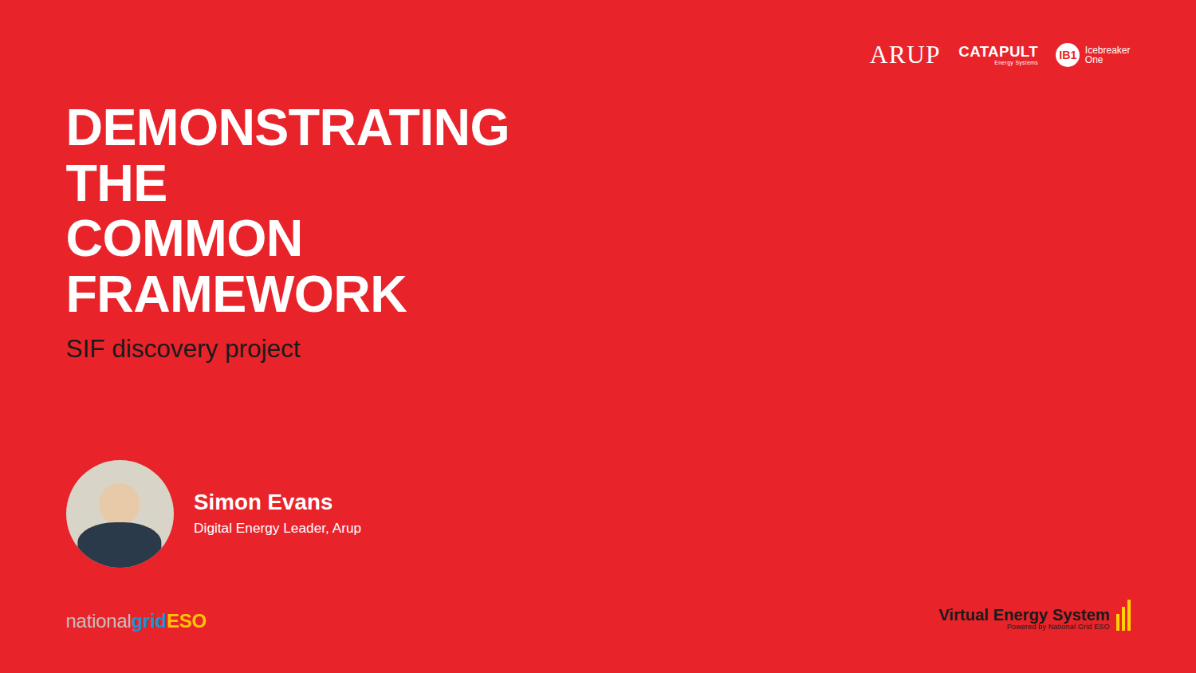ARUP
CATAPULT
Energy Systems
IB1
Icebreaker
One
Demonstrating the
Common Framework
SIF discovery project
Simon Evans
Digital Energy Leader, Arup
national grid ESO
Virtual Energy System
Powered by National Grid ESO